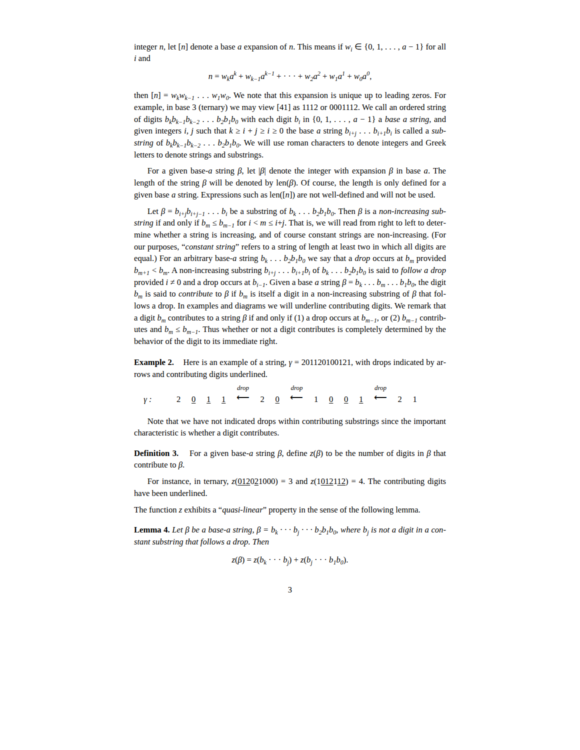integer n, let [n] denote a base a expansion of n. This means if wi ∈ {0, 1, . . . , a − 1} for all i and
n = wkak + wk−1ak−1 + · · · + w2a2 + w1a1 + w0a0,
then [n] = wkwk−1 . . . w1w0. We note that this expansion is unique up to leading zeros. For example, in base 3 (ternary) we may view [41] as 1112 or 0001112. We call an ordered string of digits bkbk−1bk−2 . . . b2b1b0 with each digit bi in {0, 1, . . . , a − 1} a base a string, and given integers i, j such that k ≥ i + j ≥ i ≥ 0 the base a string bi+j . . . bi+1bi is called a substring of bkbk−1bk−2 . . . b2b1b0. We will use roman characters to denote integers and Greek letters to denote strings and substrings.
For a given base-a string β, let |β| denote the integer with expansion β in base a. The length of the string β will be denoted by len(β). Of course, the length is only defined for a given base a string. Expressions such as len([n]) are not well-defined and will not be used.
Let β = bi+jbi+j−1 . . . bi be a substring of bk . . . b2b1b0. Then β is a non-increasing substring if and only if bm ≤ bm−1 for i < m ≤ i+j. That is, we will read from right to left to determine whether a string is increasing, and of course constant strings are non-increasing. (For our purposes, “constant string” refers to a string of length at least two in which all digits are equal.) For an arbitrary base-a string bk . . . b2b1b0 we say that a drop occurs at bm provided bm+1 < bm. A non-increasing substring bi+j . . . bi+1bi of bk . . . b2b1b0 is said to follow a drop provided i ≠ 0 and a drop occurs at bi−1. Given a base a string β = bk . . . bm . . . b1b0, the digit bm is said to contribute to β if bm is itself a digit in a non-increasing substring of β that follows a drop. In examples and diagrams we will underline contributing digits. We remark that a digit bm contributes to a string β if and only if (1) a drop occurs at bm−1, or (2) bm−1 contributes and bm ≤ bm−1. Thus whether or not a digit contributes is completely determined by the behavior of the digit to its immediate right.
Example 2. Here is an example of a string, γ = 201120100121, with drops indicated by arrows and contributing digits underlined.
γ : 2 0 1 1 drop⟵ 2 0 drop⟵ 1 0 0 1 drop⟵ 2 1
Note that we have not indicated drops within contributing substrings since the important characteristic is whether a digit contributes.
Definition 3. For a given base-a string β, define z(β) to be the number of digits in β that contribute to β.
For instance, in ternary, z(012021000) = 3 and z(1012112) = 4. The contributing digits have been underlined.
The function z exhibits a “quasi-linear” property in the sense of the following lemma.
Lemma 4. Let β be a base-a string, β = bk · · · bj · · · b2b1b0, where bj is not a digit in a constant substring that follows a drop. Then
z(β) = z(bk · · · bj) + z(bj · · · b1b0).
3